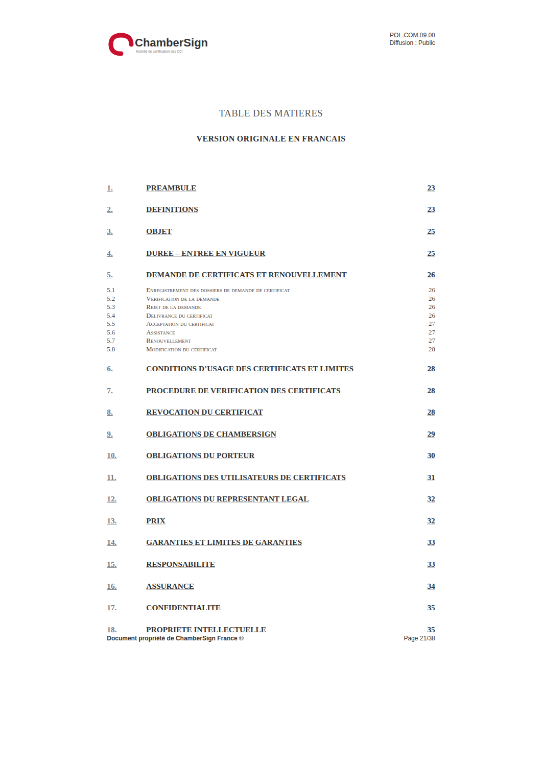ChamberSign Autorité de certification des CCI
POL.COM.09.00
Diffusion : Public
TABLE DES MATIERES
VERSION ORIGINALE EN FRANCAIS
| 1. | PREAMBULE | 23 |
| 2. | DEFINITIONS | 23 |
| 3. | OBJET | 25 |
| 4. | DUREE – ENTREE EN VIGUEUR | 25 |
| 5. | DEMANDE DE CERTIFICATS ET RENOUVELLEMENT | 26 |
| 5.1 | Enregistrement des dossiers de demande de certificat | 26 |
| 5.2 | Verification de la demande | 26 |
| 5.3 | Rejet de la demande | 26 |
| 5.4 | Delivrance du certificat | 26 |
| 5.5 | Acceptation du certificat | 27 |
| 5.6 | Assistance | 27 |
| 5.7 | Renouvellement | 27 |
| 5.8 | Modification du certificat | 28 |
| 6. | CONDITIONS D’USAGE DES CERTIFICATS ET LIMITES | 28 |
| 7. | PROCEDURE DE VERIFICATION DES CERTIFICATS | 28 |
| 8. | REVOCATION DU CERTIFICAT | 28 |
| 9. | OBLIGATIONS DE CHAMBERSIGN | 29 |
| 10. | OBLIGATIONS DU PORTEUR | 30 |
| 11. | OBLIGATIONS DES UTILISATEURS DE CERTIFICATS | 31 |
| 12. | OBLIGATIONS DU REPRESENTANT LEGAL | 32 |
| 13. | PRIX | 32 |
| 14. | GARANTIES ET LIMITES DE GARANTIES | 33 |
| 15. | RESPONSABILITE | 33 |
| 16. | ASSURANCE | 34 |
| 17. | CONFIDENTIALITE | 35 |
| 18. | PROPRIETE INTELLECTUELLE | 35 |
Document propriété de ChamberSign France ©
Page 21/38